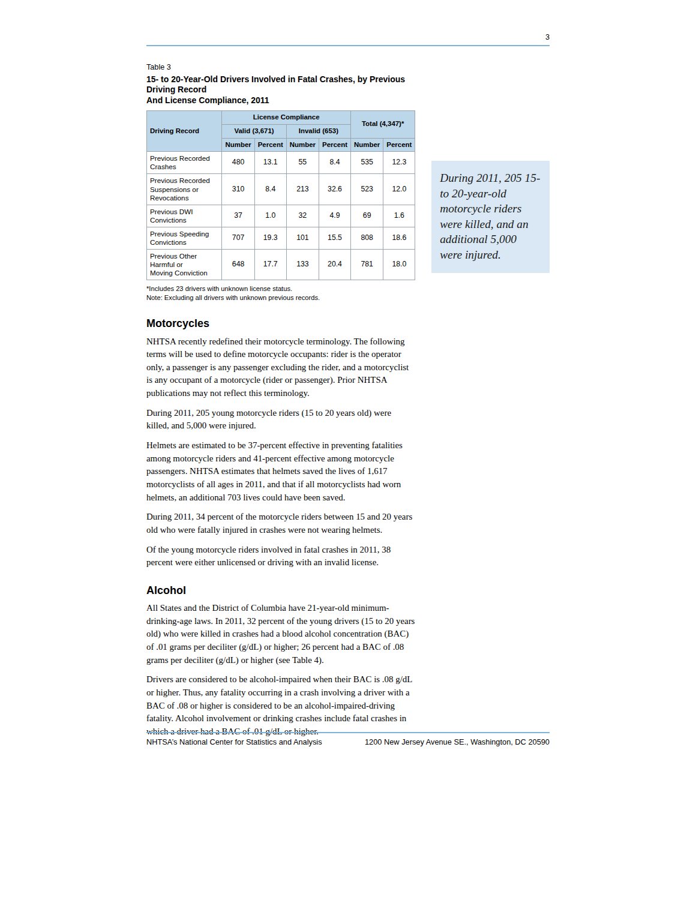3
Table 3
15- to 20-Year-Old Drivers Involved in Fatal Crashes, by Previous Driving Record
And License Compliance, 2011
| Driving Record | License Compliance | Total (4,347)* |
| --- | --- | --- |
| Valid (3,671) | Invalid (653) |
| Number | Percent | Number | Percent | Number | Percent |
| Previous Recorded Crashes | 480 | 13.1 | 55 | 8.4 | 535 | 12.3 |
| Previous Recorded Suspensions or Revocations | 310 | 8.4 | 213 | 32.6 | 523 | 12.0 |
| Previous DWI Convictions | 37 | 1.0 | 32 | 4.9 | 69 | 1.6 |
| Previous Speeding Convictions | 707 | 19.3 | 101 | 15.5 | 808 | 18.6 |
| Previous Other Harmful or Moving Conviction | 648 | 17.7 | 133 | 20.4 | 781 | 18.0 |
*Includes 23 drivers with unknown license status.
Note: Excluding all drivers with unknown previous records.
Motorcycles
NHTSA recently redefined their motorcycle terminology. The following terms will be used to define motorcycle occupants: rider is the operator only, a passenger is any passenger excluding the rider, and a motorcyclist is any occupant of a motorcycle (rider or passenger). Prior NHTSA publications may not reflect this terminology.
During 2011, 205 young motorcycle riders (15 to 20 years old) were killed, and 5,000 were injured.
Helmets are estimated to be 37-percent effective in preventing fatalities among motorcycle riders and 41-percent effective among motorcycle passengers. NHTSA estimates that helmets saved the lives of 1,617 motorcyclists of all ages in 2011, and that if all motorcyclists had worn helmets, an additional 703 lives could have been saved.
During 2011, 34 percent of the motorcycle riders between 15 and 20 years old who were fatally injured in crashes were not wearing helmets.
Of the young motorcycle riders involved in fatal crashes in 2011, 38 percent were either unlicensed or driving with an invalid license.
Alcohol
All States and the District of Columbia have 21-year-old minimum-drinking-age laws. In 2011, 32 percent of the young drivers (15 to 20 years old) who were killed in crashes had a blood alcohol concentration (BAC) of .01 grams per deciliter (g/dL) or higher; 26 percent had a BAC of .08 grams per deciliter (g/dL) or higher (see Table 4).
Drivers are considered to be alcohol-impaired when their BAC is .08 g/dL or higher. Thus, any fatality occurring in a crash involving a driver with a BAC of .08 or higher is considered to be an alcohol-impaired-driving fatality. Alcohol involvement or drinking crashes include fatal crashes in which a driver had a BAC of .01 g/dL or higher.
During 2011, 205 15- to 20-year-old motorcycle riders were killed, and an additional 5,000 were injured.
NHTSA’s National Center for Statistics and Analysis
1200 New Jersey Avenue SE., Washington, DC 20590